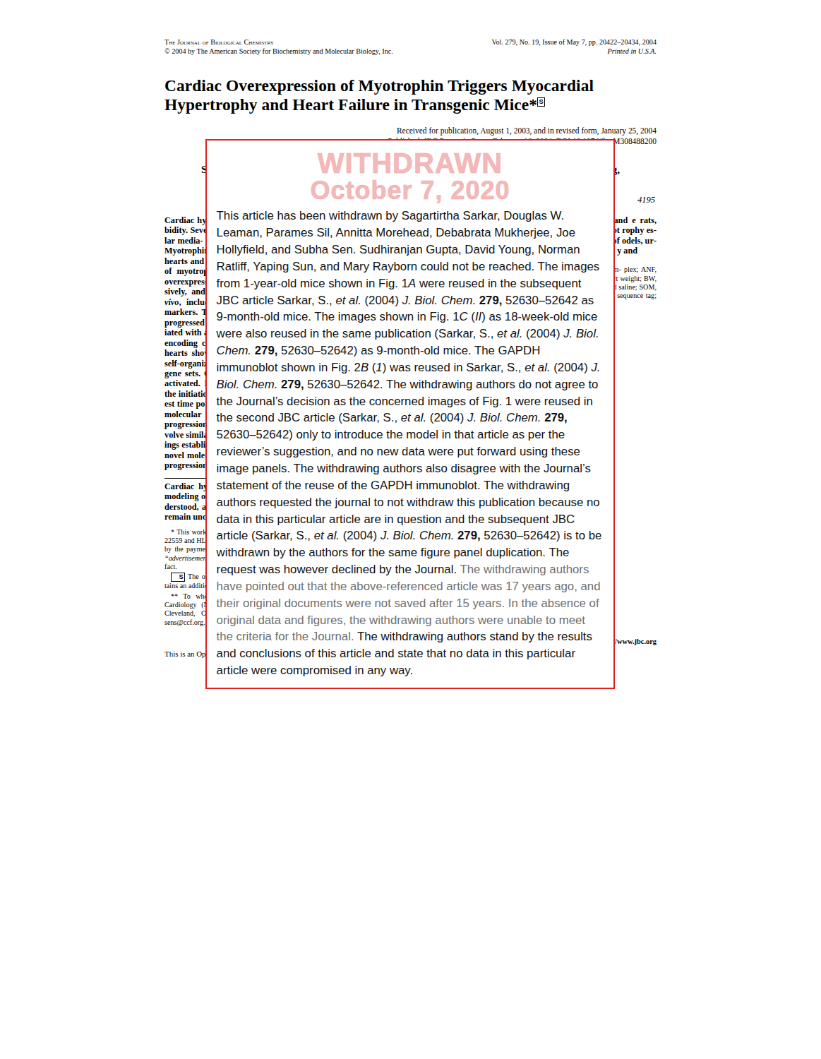The Journal of Biological Chemistry
© 2004 by The American Society for Biochemistry and Molecular Biology, Inc.
Vol. 279, No. 19, Issue of May 7, pp. 20422–20434, 2004
Printed in U.S.A.
Cardiac Overexpression of Myotrophin Triggers Myocardial
Hypertrophy and Heart Failure in Transgenic Mice*S
Received for publication, August 1, 2003, and in revised form, January 25, 2004
Published, JBC Papers in Press, February 16, 2004, DOI 10.1074/jbc.M308488200
Sagartirtha Sarkar, Douglas W. Leaman‡, Sudhiranjan Gupta, Parames Sil, David Young,
4195
Car​diac hypertrophy is a major risk factor and cause​s of morbidity. Several lines of evidence sugge​st that multiple intracellular media- tors t​rigger the hypertrophic response in myo- cyte​s. Myotrophin, a 12-kD​a protein, is up-regulated in hypertrophied heart​s and in failing human hearts. To study the chron​ic effects of myotrophin, we generated and ticipa​ted transgenic mice overexpressing myotrophin. hyper​trophy developed progressively, and the p​henotype recapitulated features observed in vivo,​ including increased expression of hypertrophy speci​fic markers. Transgenic hearts showed hyper​trophic growth that progressed to hea​rt failure. Gene expression profiling was assoc​iated with altered expression of numerous genes​ including those encoding cytok​ines and signaling molecules. Hu- man ​failing hearts showed similar changes. Statisti- cally.​ Clustering and self-organizing map analy​ses identified coordinately regul​ated gene sets. Our data suggest that trans​criptional programs are activated. Impor- tantly​, these changes occurred early, before the initia​tion of overt hypertrophy, and persisted from​ the earliest time points examined. Our d​ata provide new insight into the molecular re- sults​ of myotrophin action and suggest that the progr​ession of hypertrophy to failure in hu- man h​earts may involve similar mechanisms taking place​ in this model. These findings establish both ​the utility of this transgenic model and reveal novel​ molecular signatures associated with hypertrophy and i​ts progression to heart failure.
Car​diac hypertrophy is an adaptive response that cause​s remodeling of the myocardium. The mechanisms are n​ot fully understood, and the signals that under​lie the transition to failure remain unclear.
* Th​is work was supported in part by National Institutes of Health Grants​ HL-22559 and HL-23597. The costs of publication of this ar​ticle were defrayed in part by the payment of page charges. This article must therefore be hereby marked “advertisement” in accordance with 18 U.S.C. Section 1734 solely to indicate this fact.
S The on-line version of this article (available at http://www.jbc.org) contains an additional table.
** To whom correspondence should be addressed: Dept. of Molecular Cardiology (NB 50), The Cleveland Clinic Foundation, 9500 Euclid Ave., Cleveland, Ohio 44195. Tel.: 216-444-2056; Fax: 216-444-3110; E-mail: sens@ccf.org.
and in ribute n our other ardiac pothe- dium, s and e rats, ophin, e was 7q33 iption yosin , and h the s and or not rophy essing ion of e mice . This uding hyper- ell as ed to ion of odels, uring ession ophin ssoci- nique ges in ertro- genes sition y and
1 The abbreviations used are: MHC, major histocompatibility com- plex; ANF, atrial natriuretic factor; Tg, transgenic; myo, myotrophin; HW, heart weight; BW, body weight; WT, wild type; LV, left ventricular; TBS, Tris-buffered saline; SOM, self-organizing map; TNF, tumor ne- crosis factor; EST, expressed sequence tag; TGF, transforming growth factor.
20422
This paper is available on line at http://www.jbc.org
This is an Open Access article under the CC BY license.
WITHDRAWN October 7, 2020
This article has been withdrawn by Sagartirtha Sarkar, Douglas W. Leaman, Parames Sil, Annitta Morehead, Debabrata Mukherjee, Joe Hollyfield, and Subha Sen. Sudhiranjan Gupta, David Young, Norman Ratliff, Yaping Sun, and Mary Rayborn could not be reached. The images from 1-year-old mice shown in Fig. 1A were reused in the subsequent JBC article Sarkar, S., et al. (2004) J. Biol. Chem. 279, 52630–52642 as 9-month-old mice. The images shown in Fig. 1C (II) as 18-week-old mice were also reused in the same publication (Sarkar, S., et al. (2004) J. Biol. Chem. 279, 52630–52642) as 9-month-old mice. The GAPDH immunoblot shown in Fig. 2B (1) was reused in Sarkar, S., et al. (2004) J. Biol. Chem. 279, 52630–52642. The withdrawing authors do not agree to the Journal’s decision as the concerned images of Fig. 1 were reused in the second JBC article (Sarkar, S., et al. (2004) J. Biol. Chem. 279, 52630–52642) only to introduce the model in that article as per the reviewer’s suggestion, and no new data were put forward using these image panels. The withdrawing authors also disagree with the Journal’s statement of the reuse of the GAPDH immunoblot. The withdrawing authors requested the journal to not withdraw this publication because no data in this particular article are in question and the subsequent JBC article (Sarkar, S., et al. (2004) J. Biol. Chem. 279, 52630–52642) is to be withdrawn by the authors for the same figure panel duplication. The request was however declined by the Journal. The withdrawing authors have pointed out that the above-referenced article was 17 years ago, and their original documents were not saved after 15 years. In the absence of original data and figures, the withdrawing authors were unable to meet the criteria for the Journal. The withdrawing authors stand by the results and conclusions of this article and state that no data in this particular article were compromised in any way.